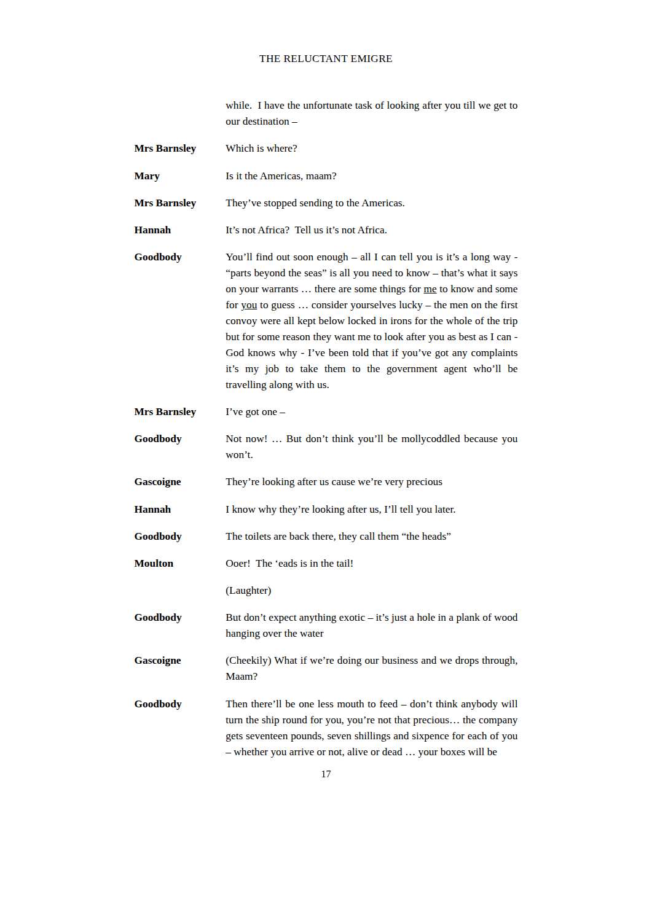THE RELUCTANT EMIGRE
while. I have the unfortunate task of looking after you till we get to our destination –
Mrs Barnsley
Which is where?
Mary
Is it the Americas, maam?
Mrs Barnsley
They’ve stopped sending to the Americas.
Hannah
It’s not Africa? Tell us it’s not Africa.
Goodbody
You’ll find out soon enough – all I can tell you is it’s a long way - “parts beyond the seas” is all you need to know – that’s what it says on your warrants … there are some things for me to know and some for you to guess … consider yourselves lucky – the men on the first convoy were all kept below locked in irons for the whole of the trip but for some reason they want me to look after you as best as I can - God knows why - I’ve been told that if you’ve got any complaints it’s my job to take them to the government agent who’ll be travelling along with us.
Mrs Barnsley
I’ve got one –
Goodbody
Not now! … But don’t think you’ll be mollycoddled because you won’t.
Gascoigne
They’re looking after us cause we’re very precious
Hannah
I know why they’re looking after us, I’ll tell you later.
Goodbody
The toilets are back there, they call them “the heads”
Moulton
Ooer! The ‘eads is in the tail!
(Laughter)
Goodbody
But don’t expect anything exotic – it’s just a hole in a plank of wood hanging over the water
Gascoigne
(Cheekily) What if we’re doing our business and we drops through, Maam?
Goodbody
Then there’ll be one less mouth to feed – don’t think anybody will turn the ship round for you, you’re not that precious… the company gets seventeen pounds, seven shillings and sixpence for each of you – whether you arrive or not, alive or dead … your boxes will be
17